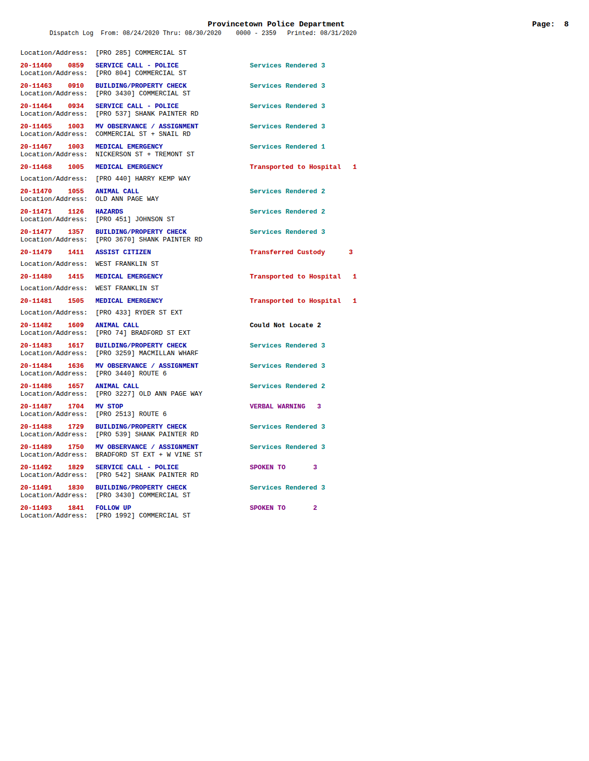Page: 8
Provincetown Police Department
Dispatch Log From: 08/24/2020 Thru: 08/30/2020 0000 - 2359 Printed: 08/31/2020
| Location/Address: | [PRO 285] COMMERCIAL ST |
| 20-11460 | 0859 | SERVICE CALL - POLICE | Services Rendered 3 |
| Location/Address: | [PRO 804] COMMERCIAL ST |
| 20-11463 | 0910 | BUILDING/PROPERTY CHECK | Services Rendered 3 |
| Location/Address: | [PRO 3430] COMMERCIAL ST |
| 20-11464 | 0934 | SERVICE CALL - POLICE | Services Rendered 3 |
| Location/Address: | [PRO 537] SHANK PAINTER RD |
| 20-11465 | 1003 | MV OBSERVANCE / ASSIGNMENT | Services Rendered 3 |
| Location/Address: | COMMERCIAL ST + SNAIL RD |
| 20-11467 | 1003 | MEDICAL EMERGENCY | Services Rendered 1 |
| Location/Address: | NICKERSON ST + TREMONT ST |
| 20-11468 | 1005 | MEDICAL EMERGENCY | Transported to Hospital 1 |
| Location/Address: | [PRO 440] HARRY KEMP WAY |
| 20-11470 | 1055 | ANIMAL CALL | Services Rendered 2 |
| Location/Address: | OLD ANN PAGE WAY |
| 20-11471 | 1126 | HAZARDS | Services Rendered 2 |
| Location/Address: | [PRO 451] JOHNSON ST |
| 20-11477 | 1357 | BUILDING/PROPERTY CHECK | Services Rendered 3 |
| Location/Address: | [PRO 3670] SHANK PAINTER RD |
| 20-11479 | 1411 | ASSIST CITIZEN | Transferred Custody 3 |
| Location/Address: | WEST FRANKLIN ST |
| 20-11480 | 1415 | MEDICAL EMERGENCY | Transported to Hospital 1 |
| Location/Address: | WEST FRANKLIN ST |
| 20-11481 | 1505 | MEDICAL EMERGENCY | Transported to Hospital 1 |
| Location/Address: | [PRO 433] RYDER ST EXT |
| 20-11482 | 1609 | ANIMAL CALL | Could Not Locate 2 |
| Location/Address: | [PRO 74] BRADFORD ST EXT |
| 20-11483 | 1617 | BUILDING/PROPERTY CHECK | Services Rendered 3 |
| Location/Address: | [PRO 3259] MACMILLAN WHARF |
| 20-11484 | 1636 | MV OBSERVANCE / ASSIGNMENT | Services Rendered 3 |
| Location/Address: | [PRO 3440] ROUTE 6 |
| 20-11486 | 1657 | ANIMAL CALL | Services Rendered 2 |
| Location/Address: | [PRO 3227] OLD ANN PAGE WAY |
| 20-11487 | 1704 | MV STOP | VERBAL WARNING 3 |
| Location/Address: | [PRO 2513] ROUTE 6 |
| 20-11488 | 1729 | BUILDING/PROPERTY CHECK | Services Rendered 3 |
| Location/Address: | [PRO 539] SHANK PAINTER RD |
| 20-11489 | 1750 | MV OBSERVANCE / ASSIGNMENT | Services Rendered 3 |
| Location/Address: | BRADFORD ST EXT + W VINE ST |
| 20-11492 | 1829 | SERVICE CALL - POLICE | SPOKEN TO 3 |
| Location/Address: | [PRO 542] SHANK PAINTER RD |
| 20-11491 | 1830 | BUILDING/PROPERTY CHECK | Services Rendered 3 |
| Location/Address: | [PRO 3430] COMMERCIAL ST |
| 20-11493 | 1841 | FOLLOW UP | SPOKEN TO 2 |
| Location/Address: | [PRO 1992] COMMERCIAL ST |